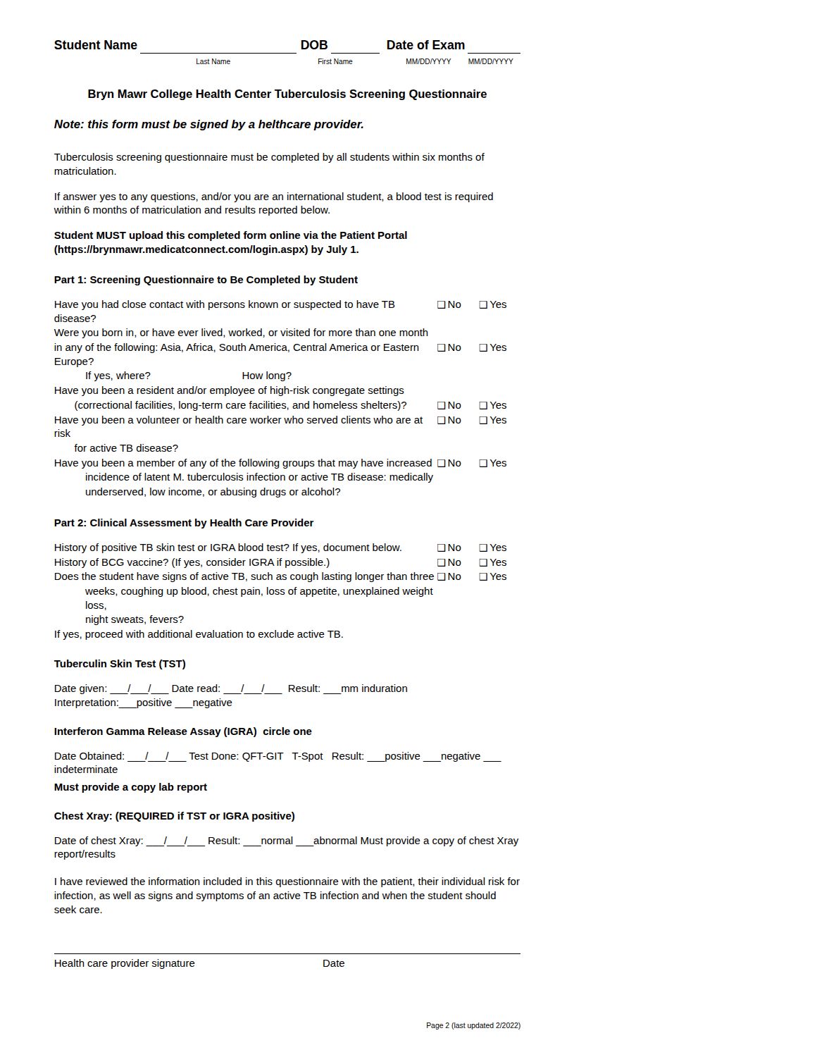Student Name DOB Date of Exam
Last Name First Name MM/DD/YYYY MM/DD/YYYY
Bryn Mawr College Health Center Tuberculosis Screening Questionnaire
Note: this form must be signed by a helthcare provider.
Tuberculosis screening questionnaire must be completed by all students within six months of matriculation.
If answer yes to any questions, and/or you are an international student, a blood test is required within 6 months of matriculation and results reported below.
Student MUST upload this completed form online via the Patient Portal (https://brynmawr.medicatconnect.com/login.aspx) by July 1.
Part 1: Screening Questionnaire to Be Completed by Student
| Have you had close contact with persons known or suspected to have TB disease? | ❑ No | ❑ Yes |
| Were you born in, or have ever lived, worked, or visited for more than one month | | |
| in any of the following: Asia, Africa, South America, Central America or Eastern Europe? | ❑ No | ❑ Yes |
| If yes, where? How long? | | |
| Have you been a resident and/or employee of high-risk congregate settings | | |
| (correctional facilities, long-term care facilities, and homeless shelters)? | ❑ No | ❑ Yes |
| Have you been a volunteer or health care worker who served clients who are at risk | ❑ No | ❑ Yes |
| for active TB disease? | | |
| Have you been a member of any of the following groups that may have increased | ❑ No | ❑ Yes |
| incidence of latent M. tuberculosis infection or active TB disease: medically | | |
| underserved, low income, or abusing drugs or alcohol? | | |
Part 2: Clinical Assessment by Health Care Provider
| History of positive TB skin test or IGRA blood test? If yes, document below. | ❑ No | ❑ Yes |
| History of BCG vaccine? (If yes, consider IGRA if possible.) | ❑ No | ❑ Yes |
| Does the student have signs of active TB, such as cough lasting longer than three | ❑ No | ❑ Yes |
| weeks, coughing up blood, chest pain, loss of appetite, unexplained weight loss, | | |
| night sweats, fevers? | | |
| If yes, proceed with additional evaluation to exclude active TB. | | |
Tuberculin Skin Test (TST)
Date given: ___/___/___ Date read: ___/___/___ Result: ___mm induration Interpretation:___positive ___negative
Interferon Gamma Release Assay (IGRA) circle one
Date Obtained: ___/___/___ Test Done: QFT-GIT T-Spot Result: ___positive ___negative ___ indeterminate
Must provide a copy lab report
Chest Xray: (REQUIRED if TST or IGRA positive)
Date of chest Xray: ___/___/___ Result: ___normal ___abnormal Must provide a copy of chest Xray report/results
I have reviewed the information included in this questionnaire with the patient, their individual risk for infection, as well as signs and symptoms of an active TB infection and when the student should seek care.
Health care provider signature Date
Page 2 (last updated 2/2022)